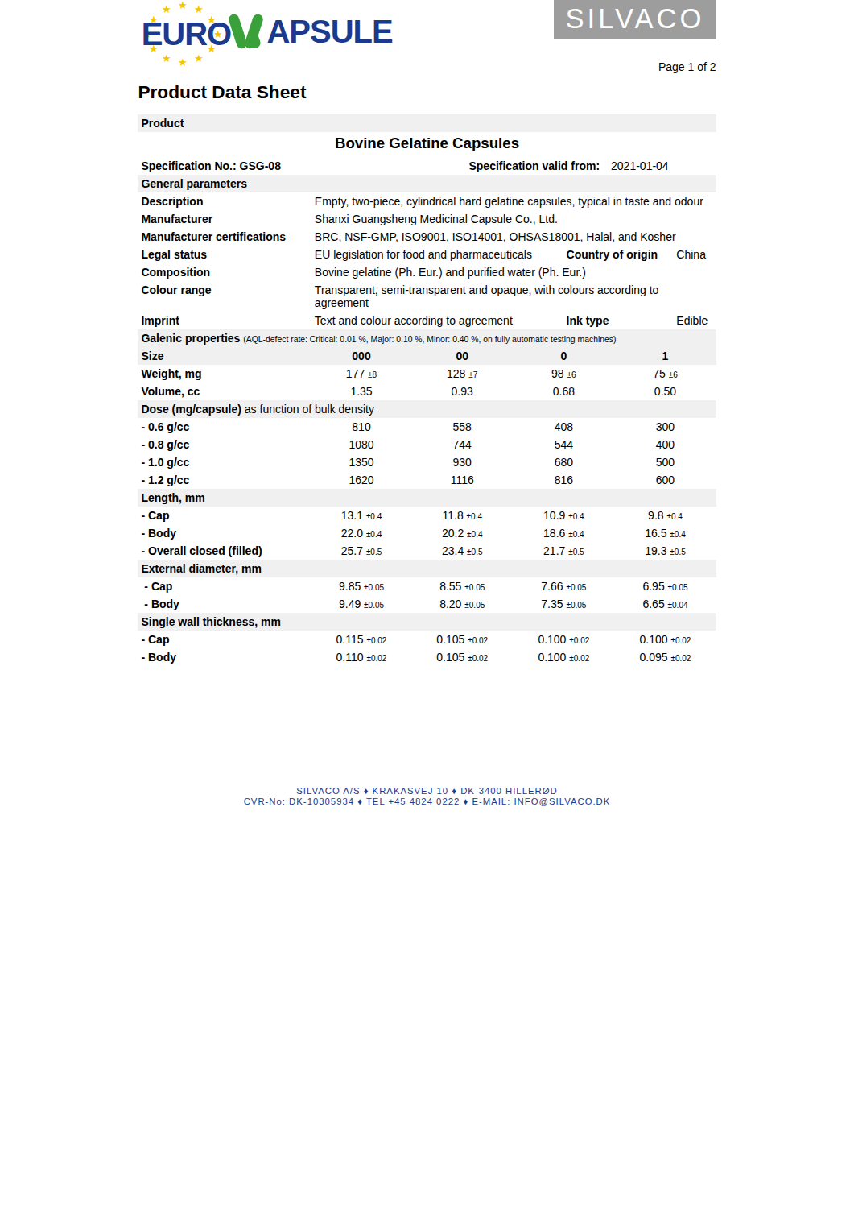★ ★ ★ ★ ★ ★ ★ ★ ★ ★ ★ ★
EURO
APSULE
SILVACO
Page 1 of 2
Product Data Sheet
| Product |
| Bovine Gelatine Capsules |
| Specification No.: GSG-08 | Specification valid from: | 2021-01-04 |
| General parameters |
| Description | Empty, two-piece, cylindrical hard gelatine capsules, typical in taste and odour |
| Manufacturer | Shanxi Guangsheng Medicinal Capsule Co., Ltd. |
| Manufacturer certifications | BRC, NSF-GMP, ISO9001, ISO14001, OHSAS18001, Halal, and Kosher |
| Legal status | EU legislation for food and pharmaceuticals | Country of origin | China |
| Composition | Bovine gelatine (Ph. Eur.) and purified water (Ph. Eur.) |
| Colour range | Transparent, semi-transparent and opaque, with colours according to agreement |
| Imprint | Text and colour according to agreement | Ink type | Edible |
| Galenic properties (AQL-defect rate: Critical: 0.01 %, Major: 0.10 %, Minor: 0.40 %, on fully automatic testing machines) |
| Size | 000 | 00 | 0 | 1 |
| Weight, mg | 177 ±8 | 128 ±7 | 98 ±6 | 75 ±6 |
| Volume, cc | 1.35 | 0.93 | 0.68 | 0.50 |
| Dose (mg/capsule) as function of bulk density |
| - 0.6 g/cc | 810 | 558 | 408 | 300 |
| - 0.8 g/cc | 1080 | 744 | 544 | 400 |
| - 1.0 g/cc | 1350 | 930 | 680 | 500 |
| - 1.2 g/cc | 1620 | 1116 | 816 | 600 |
| Length, mm |
| - Cap | 13.1 ±0.4 | 11.8 ±0.4 | 10.9 ±0.4 | 9.8 ±0.4 |
| - Body | 22.0 ±0.4 | 20.2 ±0.4 | 18.6 ±0.4 | 16.5 ±0.4 |
| - Overall closed (filled) | 25.7 ±0.5 | 23.4 ±0.5 | 21.7 ±0.5 | 19.3 ±0.5 |
| External diameter, mm |
| - Cap | 9.85 ±0.05 | 8.55 ±0.05 | 7.66 ±0.05 | 6.95 ±0.05 |
| - Body | 9.49 ±0.05 | 8.20 ±0.05 | 7.35 ±0.05 | 6.65 ±0.04 |
| Single wall thickness, mm |
| - Cap | 0.115 ±0.02 | 0.105 ±0.02 | 0.100 ±0.02 | 0.100 ±0.02 |
| - Body | 0.110 ±0.02 | 0.105 ±0.02 | 0.100 ±0.02 | 0.095 ±0.02 |
SILVACO A/S ♦ KRAKASVEJ 10 ♦ DK-3400 HILLERØD
CVR-No: DK-10305934 ♦ TEL +45 4824 0222 ♦ E-MAIL: INFO@SILVACO.DK